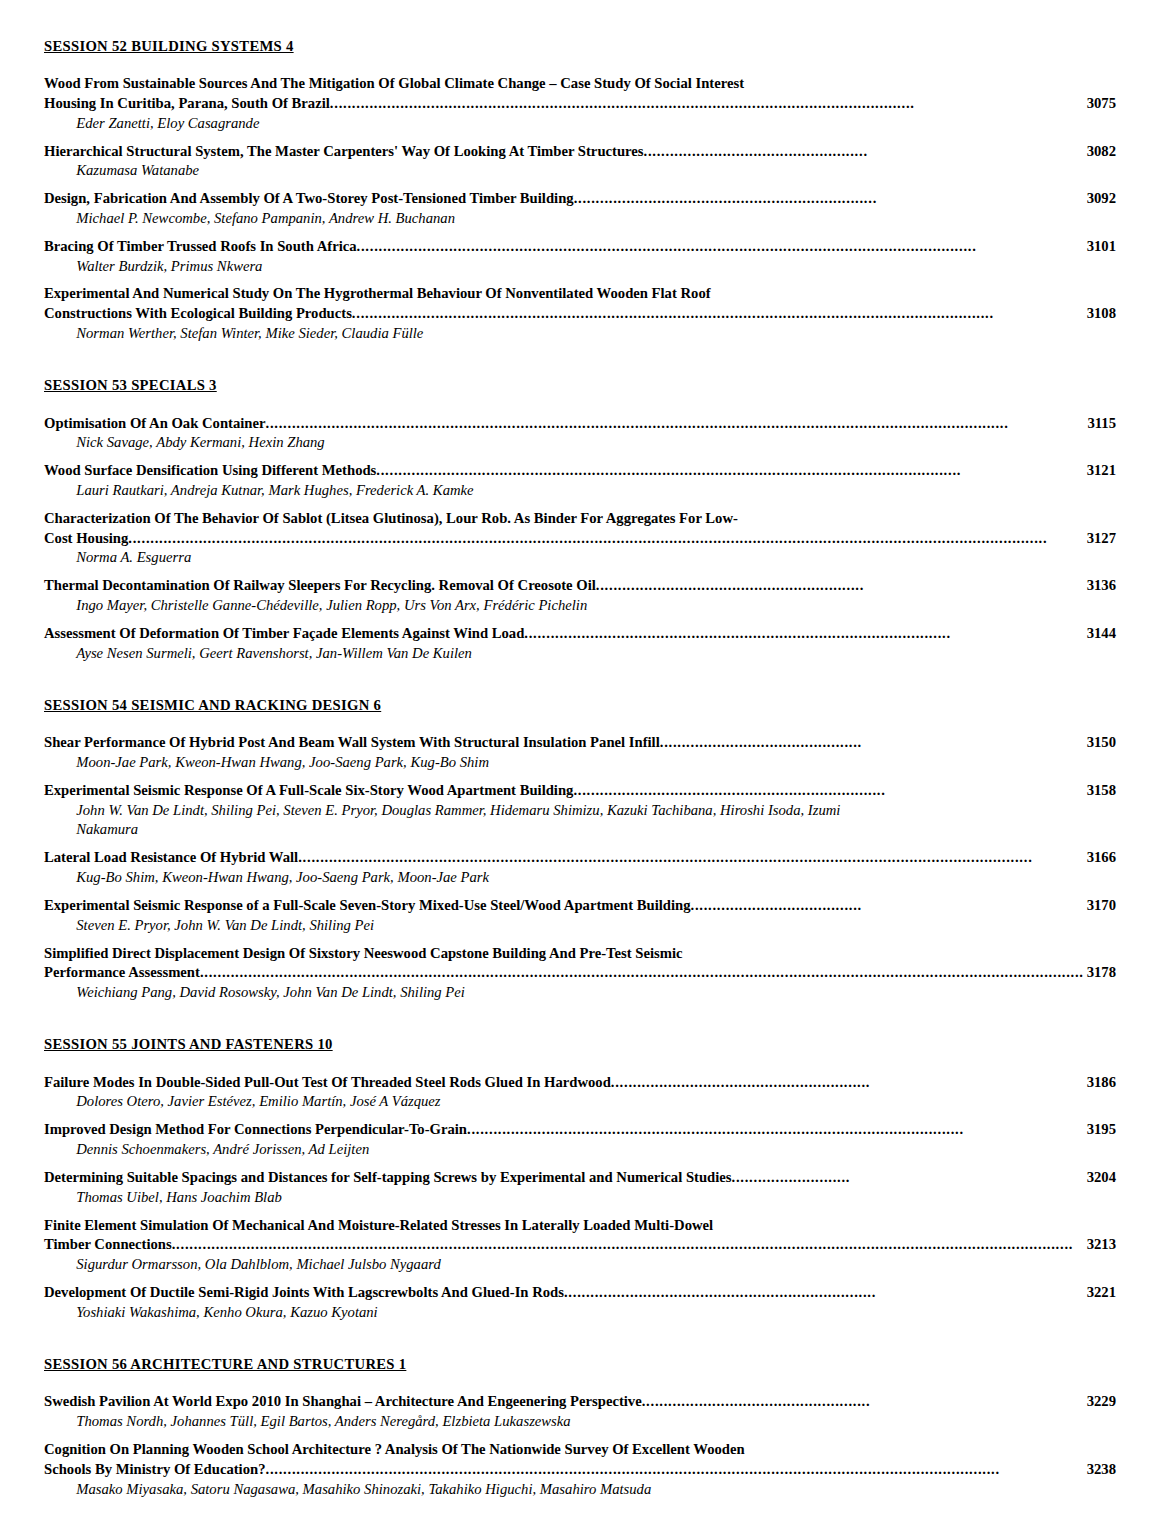SESSION 52 BUILDING SYSTEMS 4
Wood From Sustainable Sources And The Mitigation Of Global Climate Change – Case Study Of Social Interest
Housing In Curitiba, Parana, South Of Brazil..................................................................................................................................... 3075 Eder Zanetti, Eloy Casagrande
Hierarchical Structural System, The Master Carpenters' Way Of Looking At Timber Structures................................................... 3082 Kazumasa Watanabe
Design, Fabrication And Assembly Of A Two-Storey Post-Tensioned Timber Building..................................................................... 3092 Michael P. Newcombe, Stefano Pampanin, Andrew H. Buchanan
Bracing Of Timber Trussed Roofs In South Africa............................................................................................................................................. 3101 Walter Burdzik, Primus Nkwera
Experimental And Numerical Study On The Hygrothermal Behaviour Of Nonventilated Wooden Flat Roof
Constructions With Ecological Building Products.................................................................................................................................................. 3108 Norman Werther, Stefan Winter, Mike Sieder, Claudia Fülle
SESSION 53 SPECIALS 3
Optimisation Of An Oak Container......................................................................................................................................................................... 3115 Nick Savage, Abdy Kermani, Hexin Zhang
Wood Surface Densification Using Different Methods..................................................................................................................................... 3121 Lauri Rautkari, Andreja Kutnar, Mark Hughes, Frederick A. Kamke
Characterization Of The Behavior Of Sablot (Litsea Glutinosa), Lour Rob. As Binder For Aggregates For Low-
Cost Housing................................................................................................................................................................................................................. 3127 Norma A. Esguerra
Thermal Decontamination Of Railway Sleepers For Recycling. Removal Of Creosote Oil............................................................. 3136 Ingo Mayer, Christelle Ganne-Chédeville, Julien Ropp, Urs Von Arx, Frédéric Pichelin
Assessment Of Deformation Of Timber Façade Elements Against Wind Load................................................................................................. 3144 Ayse Nesen Surmeli, Geert Ravenshorst, Jan-Willem Van De Kuilen
SESSION 54 SEISMIC AND RACKING DESIGN 6
Shear Performance Of Hybrid Post And Beam Wall System With Structural Insulation Panel Infill.............................................. 3150 Moon-Jae Park, Kweon-Hwan Hwang, Joo-Saeng Park, Kug-Bo Shim
Experimental Seismic Response Of A Full-Scale Six-Story Wood Apartment Building....................................................................... 3158 John W. Van De Lindt, Shiling Pei, Steven E. Pryor, Douglas Rammer, Hidemaru Shimizu, Kazuki Tachibana, Hiroshi Isoda, Izumi
Nakamura
Lateral Load Resistance Of Hybrid Wall....................................................................................................................................................................... 3166 Kug-Bo Shim, Kweon-Hwan Hwang, Joo-Saeng Park, Moon-Jae Park
Experimental Seismic Response of a Full-Scale Seven-Story Mixed-Use Steel/Wood Apartment Building....................................... 3170 Steven E. Pryor, John W. Van De Lindt, Shiling Pei
Simplified Direct Displacement Design Of Sixstory Neeswood Capstone Building And Pre-Test Seismic
Performance Assessment......................................................................................................................................................................................................... 3178 Weichiang Pang, David Rosowsky, John Van De Lindt, Shiling Pei
SESSION 55 JOINTS AND FASTENERS 10
Failure Modes In Double-Sided Pull-Out Test Of Threaded Steel Rods Glued In Hardwood........................................................... 3186 Dolores Otero, Javier Estévez, Emilio Martín, José A Vázquez
Improved Design Method For Connections Perpendicular-To-Grain................................................................................................................. 3195 Dennis Schoenmakers, André Jorissen, Ad Leijten
Determining Suitable Spacings and Distances for Self-tapping Screws by Experimental and Numerical Studies........................... 3204 Thomas Uibel, Hans Joachim Blab
Finite Element Simulation Of Mechanical And Moisture-Related Stresses In Laterally Loaded Multi-Dowel
Timber Connections............................................................................................................................................................................................................. 3213 Sigurdur Ormarsson, Ola Dahlblom, Michael Julsbo Nygaard
Development Of Ductile Semi-Rigid Joints With Lagscrewbolts And Glued-In Rods....................................................................... 3221 Yoshiaki Wakashima, Kenho Okura, Kazuo Kyotani
SESSION 56 ARCHITECTURE AND STRUCTURES 1
Swedish Pavilion At World Expo 2010 In Shanghai – Architecture And Engeenering Perspective.................................................... 3229 Thomas Nordh, Johannes Tüll, Egil Bartos, Anders Neregård, Elzbieta Lukaszewska
Cognition On Planning Wooden School Architecture ? Analysis Of The Nationwide Survey Of Excellent Wooden
Schools By Ministry Of Education?....................................................................................................................................................................... 3238 Masako Miyasaka, Satoru Nagasawa, Masahiko Shinozaki, Takahiko Higuchi, Masahiro Matsuda